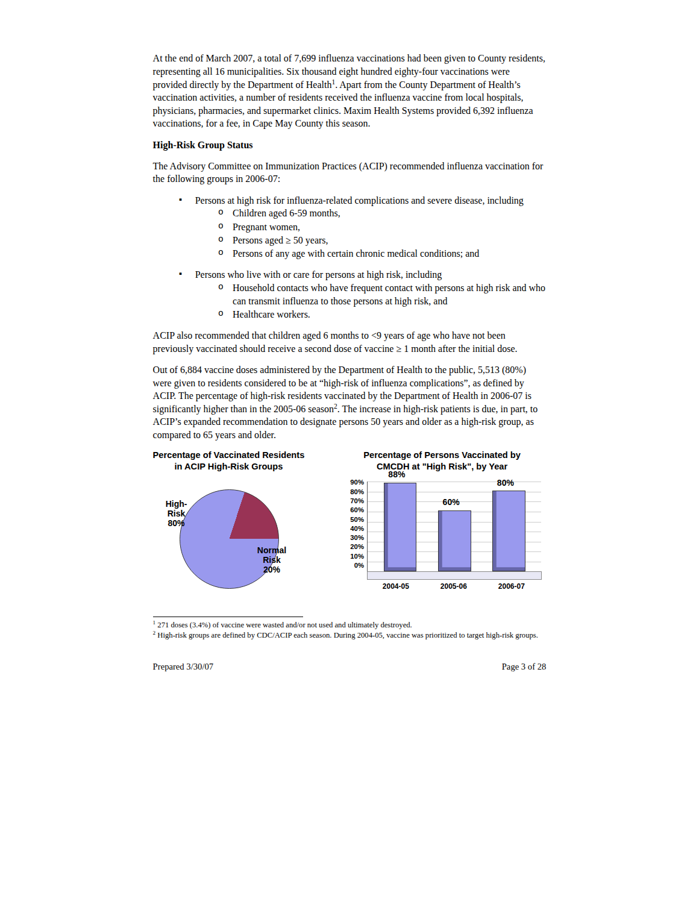At the end of March 2007, a total of 7,699 influenza vaccinations had been given to County residents, representing all 16 municipalities. Six thousand eight hundred eighty-four vaccinations were provided directly by the Department of Health1. Apart from the County Department of Health’s vaccination activities, a number of residents received the influenza vaccine from local hospitals, physicians, pharmacies, and supermarket clinics. Maxim Health Systems provided 6,392 influenza vaccinations, for a fee, in Cape May County this season.
High-Risk Group Status
The Advisory Committee on Immunization Practices (ACIP) recommended influenza vaccination for the following groups in 2006-07:
Persons at high risk for influenza-related complications and severe disease, including
Children aged 6-59 months,
Pregnant women,
Persons aged ≥ 50 years,
Persons of any age with certain chronic medical conditions; and
Persons who live with or care for persons at high risk, including
Household contacts who have frequent contact with persons at high risk and who can transmit influenza to those persons at high risk, and
Healthcare workers.
ACIP also recommended that children aged 6 months to <9 years of age who have not been previously vaccinated should receive a second dose of vaccine ≥ 1 month after the initial dose.
Out of 6,884 vaccine doses administered by the Department of Health to the public, 5,513 (80%) were given to residents considered to be at “high-risk of influenza complications”, as defined by ACIP. The percentage of high-risk residents vaccinated by the Department of Health in 2006-07 is significantly higher than in the 2005-06 season2. The increase in high-risk patients is due, in part, to ACIP’s expanded recommendation to designate persons 50 years and older as a high-risk group, as compared to 65 years and older.
Percentage of Vaccinated Residents
in ACIP High-Risk Groups
High-
Risk
80%
Normal
Risk
20%
Percentage of Persons Vaccinated by
CMCDH at "High Risk", by Year
90% 80% 70% 60% 50% 40% 30% 20% 10% 0%
88%
60%
80%
2004-05 2005-06 2006-07
1 271 doses (3.4%) of vaccine were wasted and/or not used and ultimately destroyed.
2 High-risk groups are defined by CDC/ACIP each season. During 2004-05, vaccine was prioritized to target high-risk groups.
Prepared 3/30/07 Page 3 of 28